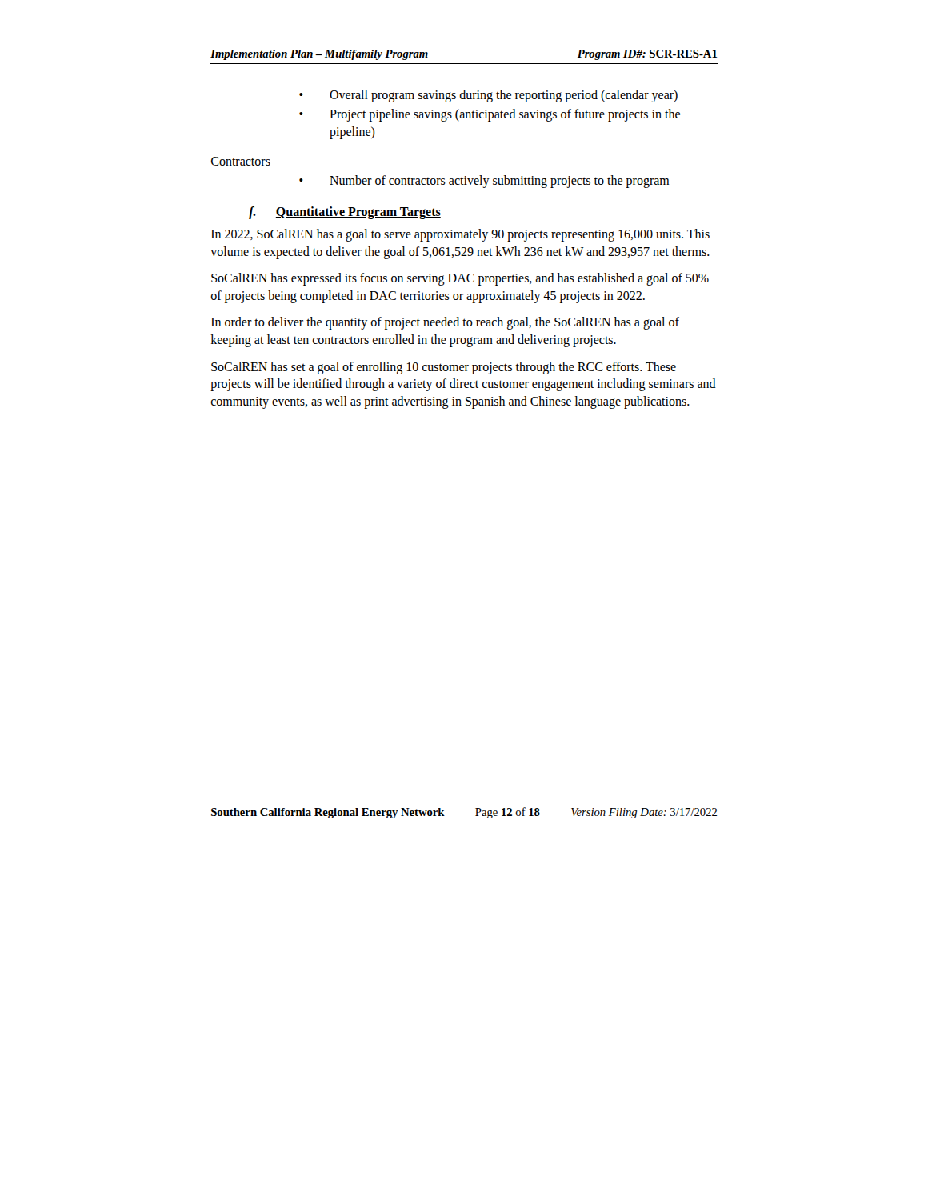Implementation Plan – Multifamily Program
Program ID#: SCR-RES-A1
Overall program savings during the reporting period (calendar year)
Project pipeline savings (anticipated savings of future projects in the pipeline)
Contractors
Number of contractors actively submitting projects to the program
f. Quantitative Program Targets
In 2022, SoCalREN has a goal to serve approximately 90 projects representing 16,000 units. This volume is expected to deliver the goal of 5,061,529 net kWh 236 net kW and 293,957 net therms.
SoCalREN has expressed its focus on serving DAC properties, and has established a goal of 50% of projects being completed in DAC territories or approximately 45 projects in 2022.
In order to deliver the quantity of project needed to reach goal, the SoCalREN has a goal of keeping at least ten contractors enrolled in the program and delivering projects.
SoCalREN has set a goal of enrolling 10 customer projects through the RCC efforts. These projects will be identified through a variety of direct customer engagement including seminars and community events, as well as print advertising in Spanish and Chinese language publications.
Southern California Regional Energy Network
Page 12 of 18
Version Filing Date: 3/17/2022